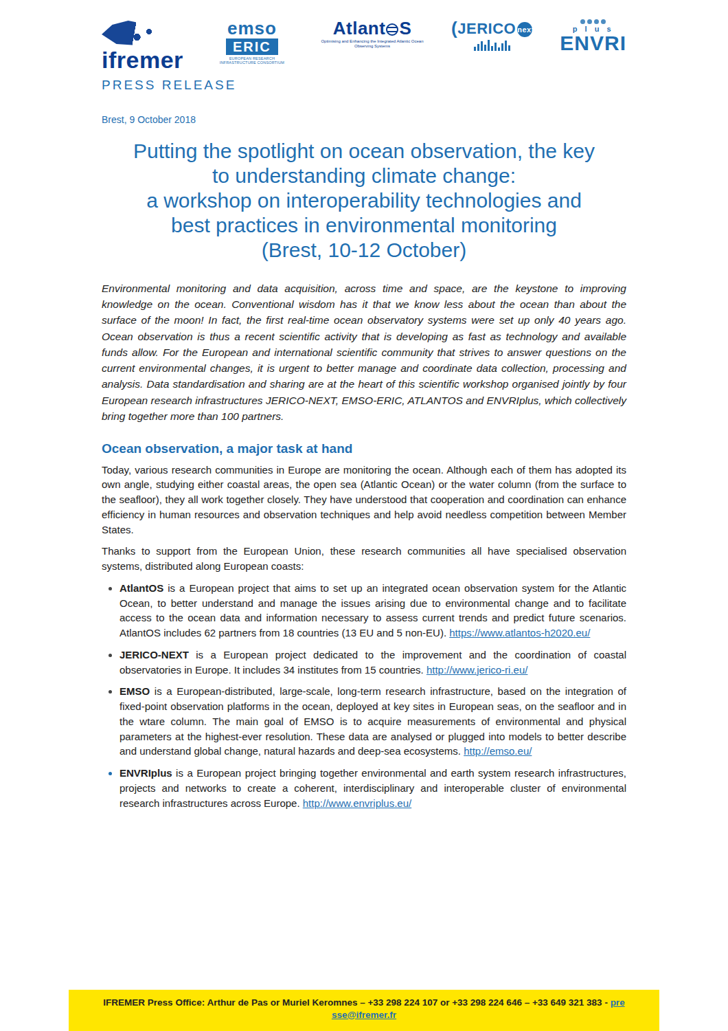ifremer
emso
ERIC
EUROPEAN RESEARCH INFRASTRUCTURE CONSORTIUM
Atlant S
Optimising and Enhancing the Integrated Atlantic Ocean Observing Systems
(JERICOnext
p l u s
ENVRI
PRESS RELEASE
Brest, 9 October 2018
Putting the spotlight on ocean observation, the key
to understanding climate change:
a workshop on interoperability technologies and
best practices in environmental monitoring
(Brest, 10-12 October)
Environmental monitoring and data acquisition, across time and space, are the keystone to improving knowledge on the ocean. Conventional wisdom has it that we know less about the ocean than about the surface of the moon! In fact, the first real-time ocean observatory systems were set up only 40 years ago. Ocean observation is thus a recent scientific activity that is developing as fast as technology and available funds allow. For the European and international scientific community that strives to answer questions on the current environmental changes, it is urgent to better manage and coordinate data collection, processing and analysis. Data standardisation and sharing are at the heart of this scientific workshop organised jointly by four European research infrastructures JERICO-NEXT, EMSO-ERIC, ATLANTOS and ENVRIplus, which collectively bring together more than 100 partners.
Ocean observation, a major task at hand
Today, various research communities in Europe are monitoring the ocean. Although each of them has adopted its own angle, studying either coastal areas, the open sea (Atlantic Ocean) or the water column (from the surface to the seafloor), they all work together closely. They have understood that cooperation and coordination can enhance efficiency in human resources and observation techniques and help avoid needless competition between Member States.
Thanks to support from the European Union, these research communities all have specialised observation systems, distributed along European coasts:
AtlantOS is a European project that aims to set up an integrated ocean observation system for the Atlantic Ocean, to better understand and manage the issues arising due to environmental change and to facilitate access to the ocean data and information necessary to assess current trends and predict future scenarios. AtlantOS includes 62 partners from 18 countries (13 EU and 5 non-EU). https://www.atlantos-h2020.eu/
JERICO-NEXT is a European project dedicated to the improvement and the coordination of coastal observatories in Europe. It includes 34 institutes from 15 countries. http://www.jerico-ri.eu/
EMSO is a European-distributed, large-scale, long-term research infrastructure, based on the integration of fixed-point observation platforms in the ocean, deployed at key sites in European seas, on the seafloor and in the wtare column. The main goal of EMSO is to acquire measurements of environmental and physical parameters at the highest-ever resolution. These data are analysed or plugged into models to better describe and understand global change, natural hazards and deep-sea ecosystems. http://emso.eu/
ENVRIplus is a European project bringing together environmental and earth system research infrastructures, projects and networks to create a coherent, interdisciplinary and interoperable cluster of environmental research infrastructures across Europe. http://www.envriplus.eu/
IFREMER Press Office: Arthur de Pas or Muriel Keromnes – +33 298 224 107 or +33 298 224 646 – +33 649 321 383 - presse@ifremer.fr